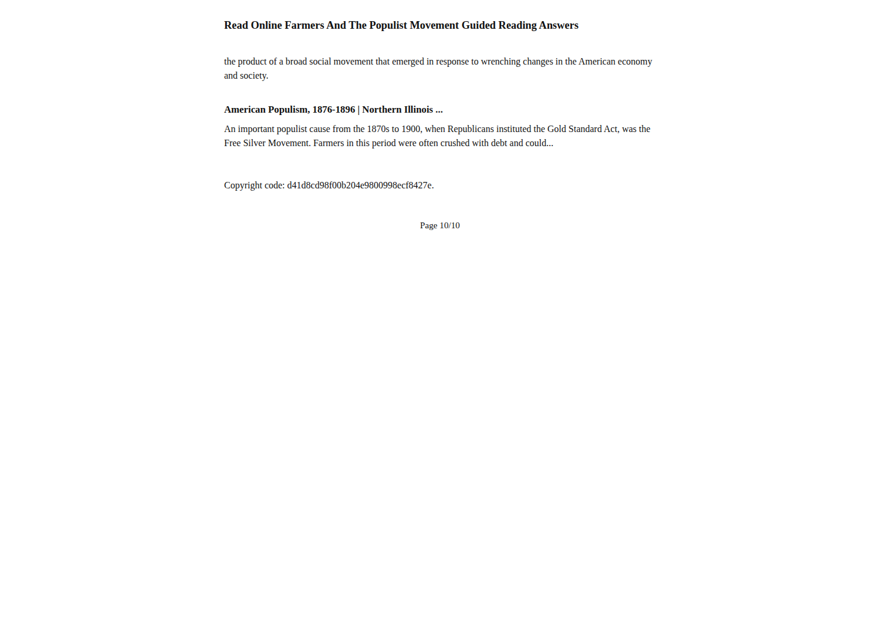Read Online Farmers And The Populist Movement Guided Reading Answers
the product of a broad social movement that emerged in response to wrenching changes in the American economy and society.
American Populism, 1876-1896 | Northern Illinois ...
An important populist cause from the 1870s to 1900, when Republicans instituted the Gold Standard Act, was the Free Silver Movement. Farmers in this period were often crushed with debt and could...
Copyright code: d41d8cd98f00b204e9800998ecf8427e.
Page 10/10